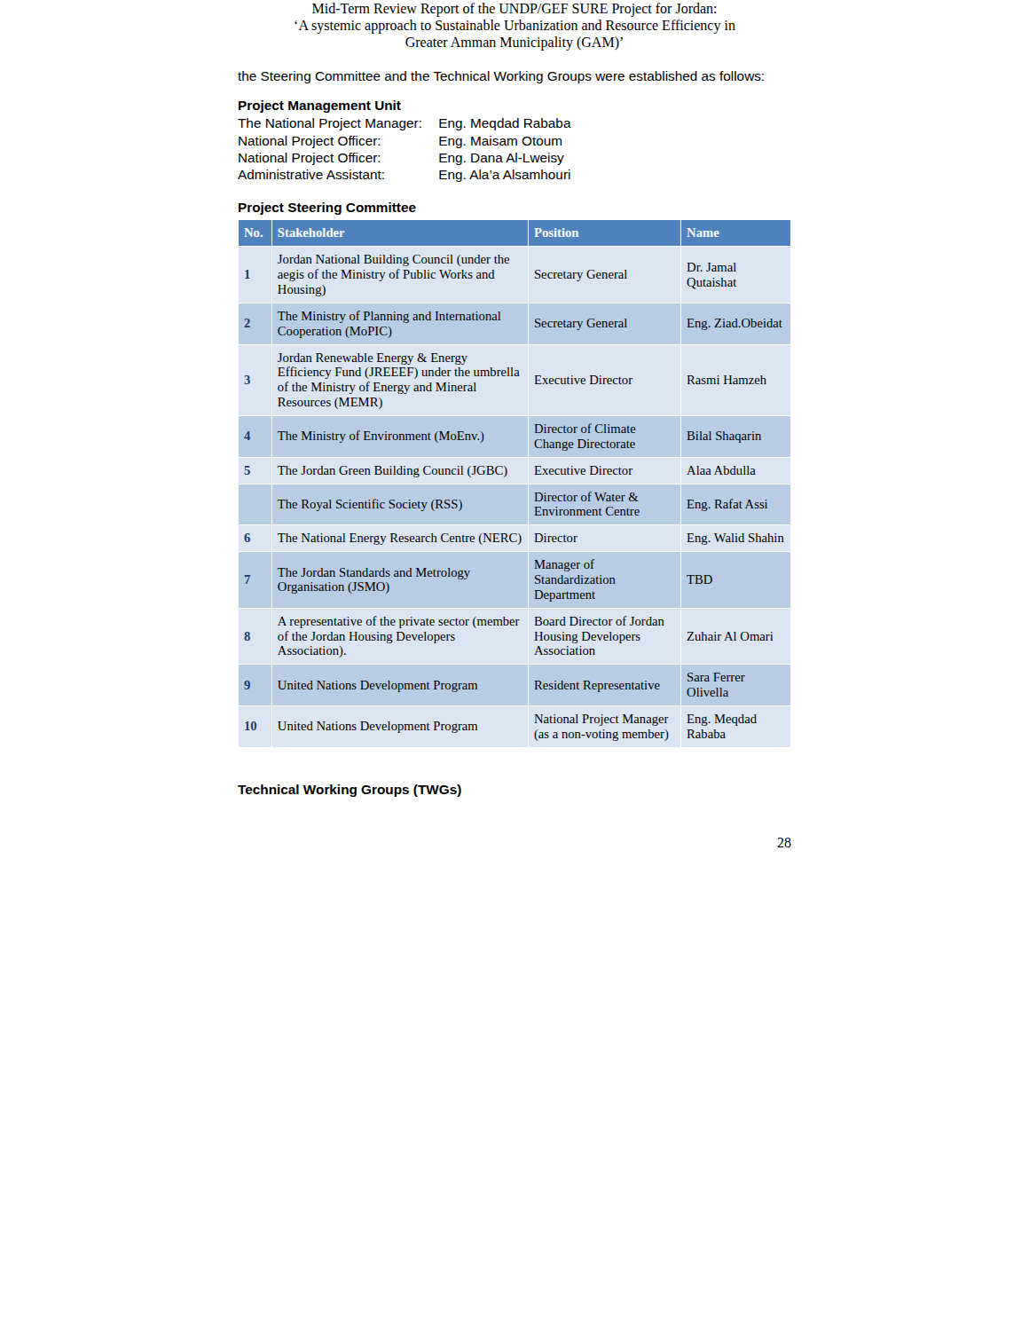Mid-Term Review Report of the UNDP/GEF SURE Project for Jordan:
‘A systemic approach to Sustainable Urbanization and Resource Efficiency in
Greater Amman Municipality (GAM)’
the Steering Committee and the Technical Working Groups were established as follows:
Project Management Unit
| The National Project Manager: | Eng. Meqdad Rababa |
| National Project Officer: | Eng. Maisam Otoum |
| National Project Officer: | Eng. Dana Al-Lweisy |
| Administrative Assistant: | Eng. Ala’a Alsamhouri |
Project Steering Committee
| No. | Stakeholder | Position | Name |
| --- | --- | --- | --- |
| 1 | Jordan National Building Council (under the aegis of the Ministry of Public Works and Housing) | Secretary General | Dr. Jamal Qutaishat |
| 2 | The Ministry of Planning and International Cooperation (MoPIC) | Secretary General | Eng. Ziad.Obeidat |
| 3 | Jordan Renewable Energy & Energy Efficiency Fund (JREEEF) under the umbrella of the Ministry of Energy and Mineral Resources (MEMR) | Executive Director | Rasmi Hamzeh |
| 4 | The Ministry of Environment (MoEnv.) | Director of Climate Change Directorate | Bilal Shaqarin |
| 5 | The Jordan Green Building Council (JGBC) | Executive Director | Alaa Abdulla |
| | The Royal Scientific Society (RSS) | Director of Water & Environment Centre | Eng. Rafat Assi |
| 6 | The National Energy Research Centre (NERC) | Director | Eng. Walid Shahin |
| 7 | The Jordan Standards and Metrology Organisation (JSMO) | Manager of Standardization Department | TBD |
| 8 | A representative of the private sector (member of the Jordan Housing Developers Association). | Board Director of Jordan Housing Developers Association | Zuhair Al Omari |
| 9 | United Nations Development Program | Resident Representative | Sara Ferrer Olivella |
| 10 | United Nations Development Program | National Project Manager (as a non-voting member) | Eng. Meqdad Rababa |
Technical Working Groups (TWGs)
28